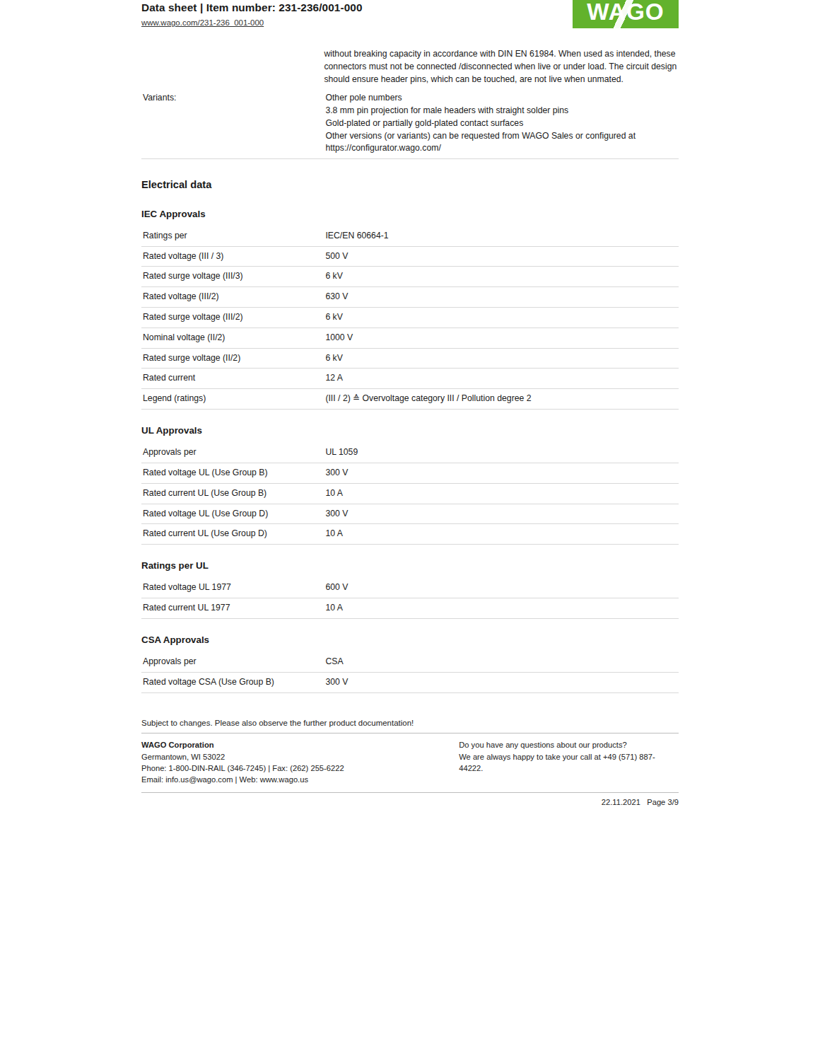WAGO
Data sheet | Item number: 231-236/001-000
www.wago.com/231-236_001-000
without breaking capacity in accordance with DIN EN 61984. When used as intended, these connectors must not be connected /disconnected when live or under load. The circuit design should ensure header pins, which can be touched, are not live when unmated.
| Variants: | Other pole numbers 3.8 mm pin projection for male headers with straight solder pins Gold-plated or partially gold-plated contact surfaces Other versions (or variants) can be requested from WAGO Sales or configured at https://configurator.wago.com/ |
Electrical data
IEC Approvals
| Ratings per | IEC/EN 60664-1 |
| Rated voltage (III / 3) | 500 V |
| Rated surge voltage (III/3) | 6 kV |
| Rated voltage (III/2) | 630 V |
| Rated surge voltage (III/2) | 6 kV |
| Nominal voltage (II/2) | 1000 V |
| Rated surge voltage (II/2) | 6 kV |
| Rated current | 12 A |
| Legend (ratings) | (III / 2) ≙ Overvoltage category III / Pollution degree 2 |
UL Approvals
| Approvals per | UL 1059 |
| Rated voltage UL (Use Group B) | 300 V |
| Rated current UL (Use Group B) | 10 A |
| Rated voltage UL (Use Group D) | 300 V |
| Rated current UL (Use Group D) | 10 A |
Ratings per UL
| Rated voltage UL 1977 | 600 V |
| Rated current UL 1977 | 10 A |
CSA Approvals
| Approvals per | CSA |
| Rated voltage CSA (Use Group B) | 300 V |
Subject to changes. Please also observe the further product documentation!
WAGO Corporation
Germantown, WI 53022
Phone: 1-800-DIN-RAIL (346-7245) | Fax: (262) 255-6222
Email: info.us@wago.com | Web: www.wago.us
Do you have any questions about our products?
We are always happy to take your call at +49 (571) 887-44222.
22.11.2021 Page 3/9